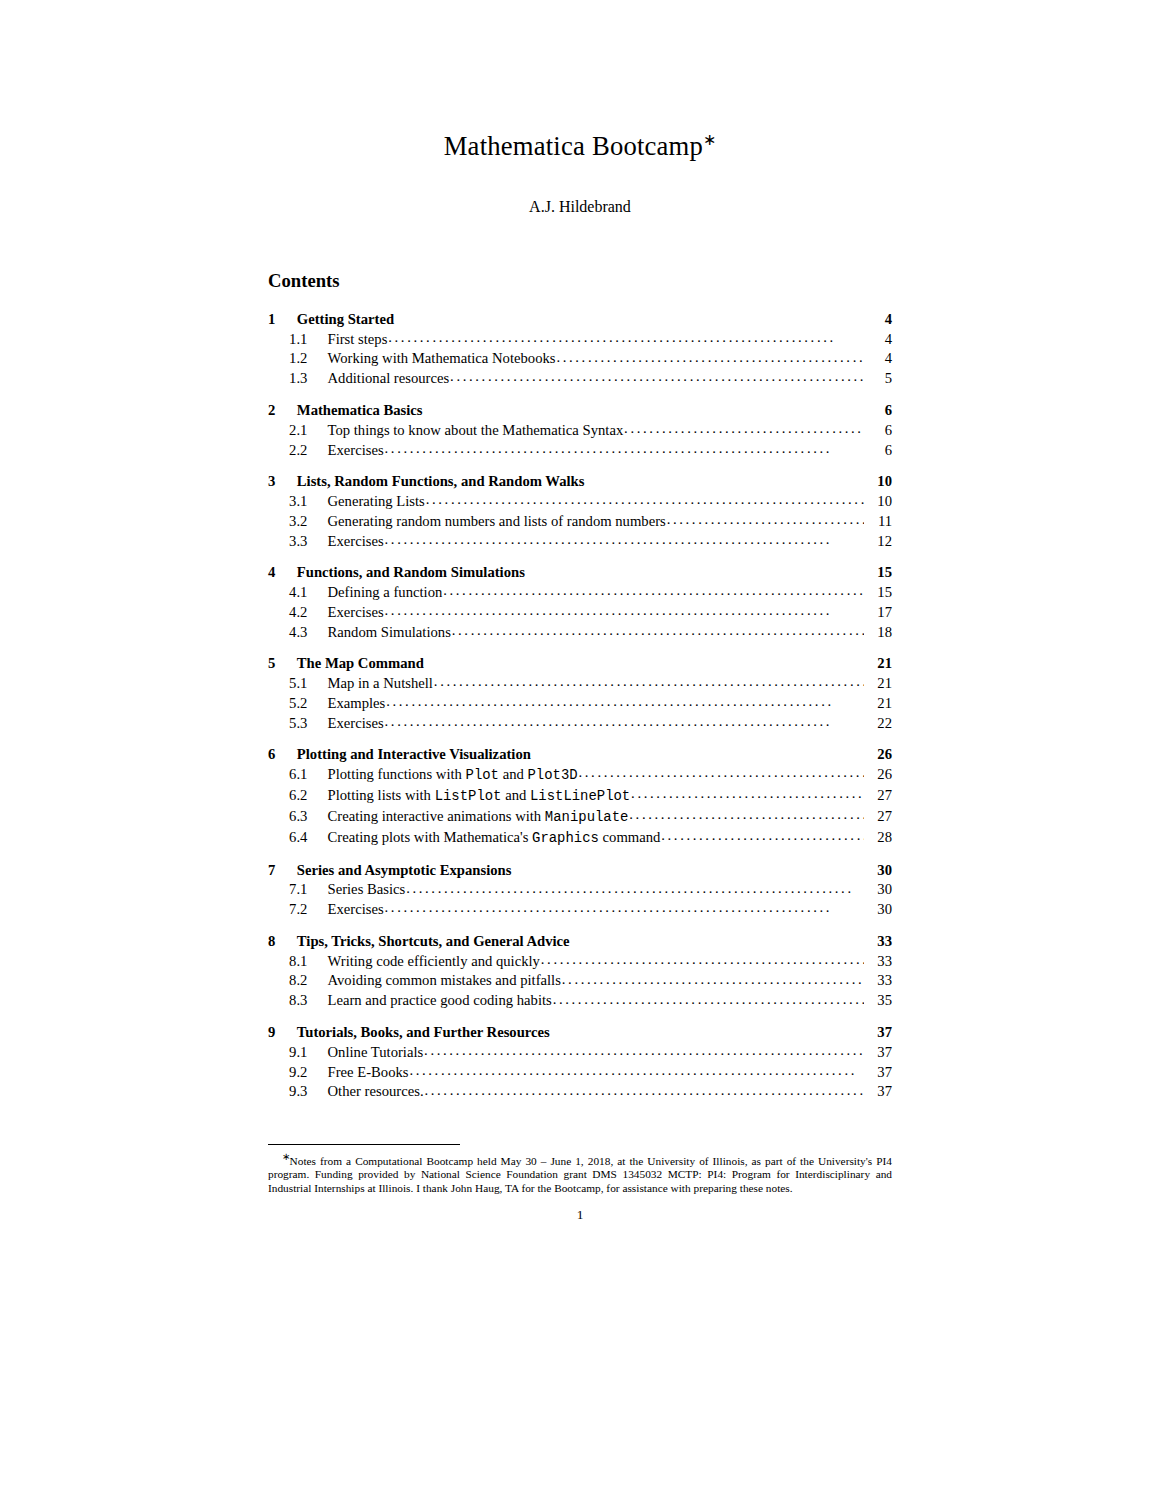Mathematica Bootcamp∗
A.J. Hildebrand
Contents
1 Getting Started .................................................. 4
1.1 First steps ....................................................................... 4
1.2 Working with Mathematica Notebooks ....................................................................... 4
1.3 Additional resources ....................................................................... 5
2 Mathematica Basics .................................................. 6
2.1 Top things to know about the Mathematica Syntax ....................................................................... 6
2.2 Exercises ....................................................................... 6
3 Lists, Random Functions, and Random Walks .................................................. 10
3.1 Generating Lists ....................................................................... 10
3.2 Generating random numbers and lists of random numbers ....................................................................... 11
3.3 Exercises ....................................................................... 12
4 Functions, and Random Simulations .................................................. 15
4.1 Defining a function ....................................................................... 15
4.2 Exercises ....................................................................... 17
4.3 Random Simulations ....................................................................... 18
5 The Map Command .................................................. 21
5.1 Map in a Nutshell ....................................................................... 21
5.2 Examples ....................................................................... 21
5.3 Exercises ....................................................................... 22
6 Plotting and Interactive Visualization .................................................. 26
6.1 Plotting functions with Plot and Plot3D ....................................................................... 26
6.2 Plotting lists with ListPlot and ListLinePlot ....................................................................... 27
6.3 Creating interactive animations with Manipulate ....................................................................... 27
6.4 Creating plots with Mathematica's Graphics command ....................................................................... 28
7 Series and Asymptotic Expansions .................................................. 30
7.1 Series Basics ....................................................................... 30
7.2 Exercises ....................................................................... 30
8 Tips, Tricks, Shortcuts, and General Advice .................................................. 33
8.1 Writing code efficiently and quickly ....................................................................... 33
8.2 Avoiding common mistakes and pitfalls ....................................................................... 33
8.3 Learn and practice good coding habits ....................................................................... 35
9 Tutorials, Books, and Further Resources .................................................. 37
9.1 Online Tutorials ....................................................................... 37
9.2 Free E-Books ....................................................................... 37
9.3 Other resources. ....................................................................... 37
∗Notes from a Computational Bootcamp held May 30 – June 1, 2018, at the University of Illinois, as part of the University's PI4 program. Funding provided by National Science Foundation grant DMS 1345032 MCTP: PI4: Program for Interdisciplinary and Industrial Internships at Illinois. I thank John Haug, TA for the Bootcamp, for assistance with preparing these notes.
1